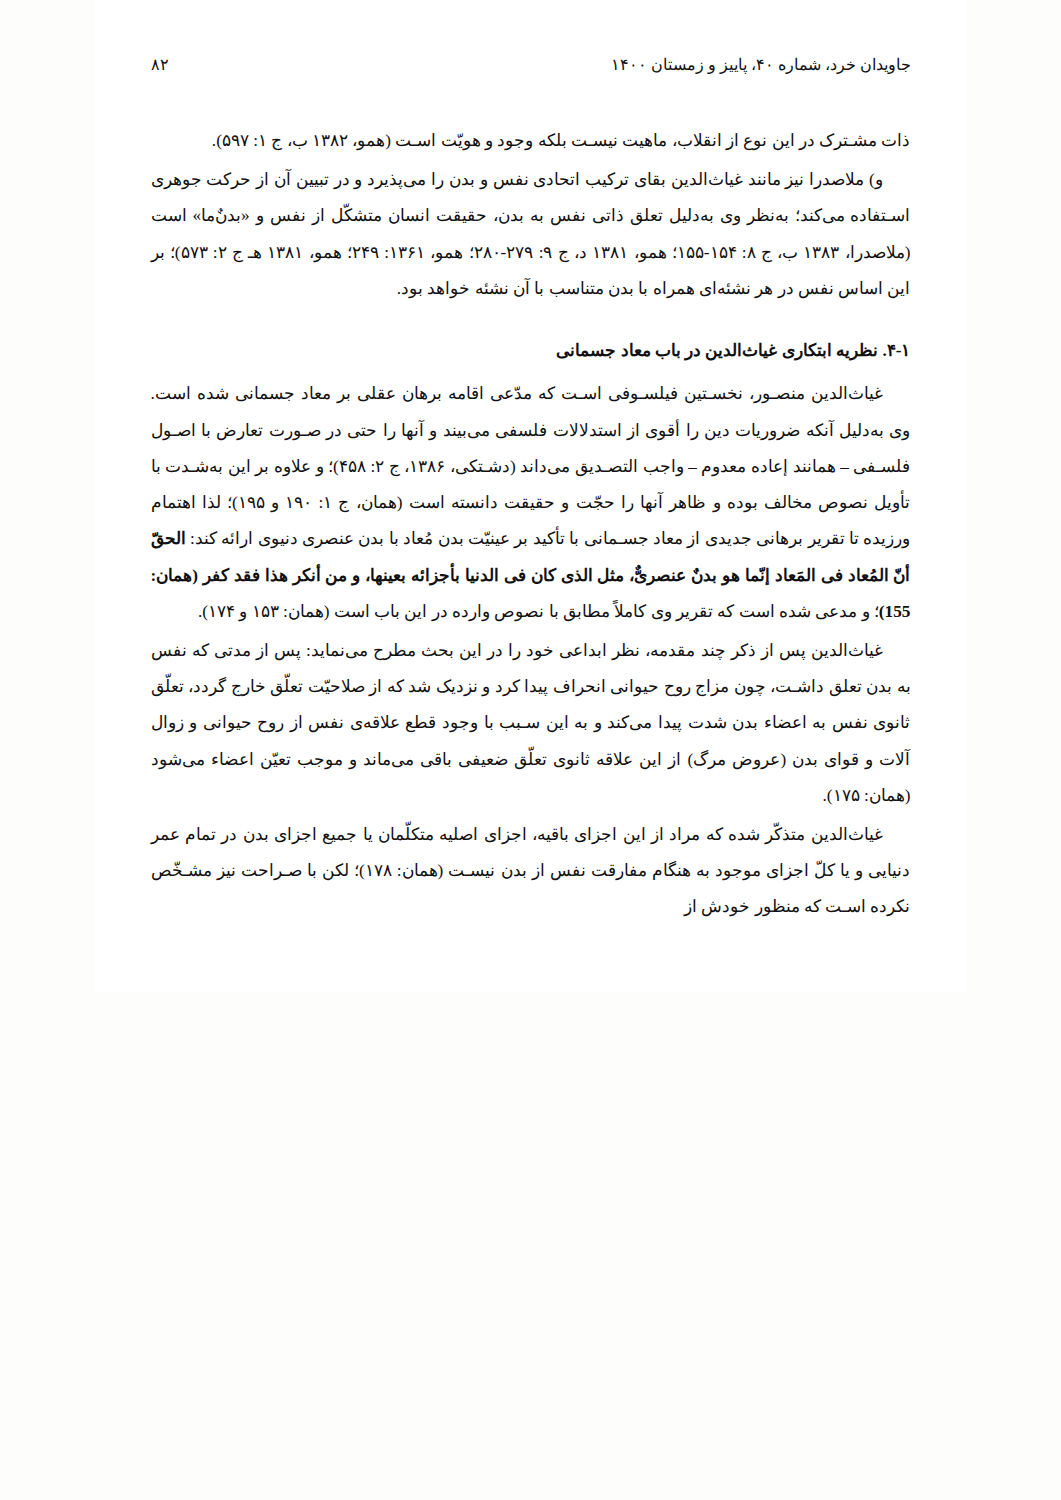جاویدان خرد، شماره ۴۰، پاییز و زمستان ۱۴۰۰ ۸۲
ذات مشـترک در این نوع از انقلاب، ماهیت نیسـت بلکه وجود و هویّت اسـت (همو، ۱۳۸۲ ب، ج ۱: ۵۹۷).
و) ملاصدرا نیز مانند غیاث‌الدین بقای ترکیب اتحادی نفس و بدن را می‌پذیرد و در تبیین آن از حرکت جوهری اسـتفاده می‌کند؛ به‌نظر وی به‌دلیل تعلق ذاتی نفس به بدن، حقیقت انسان متشکّل از نفس و «بدنٌ‌ما» است (ملاصدرا، ۱۳۸۳ ب، ج ۸: ۱۵۴-۱۵۵؛ همو، ۱۳۸۱ د، ج ۹: ۲۷۹-۲۸۰؛ همو، ۱۳۶۱: ۲۴۹؛ همو، ۱۳۸۱ هـ ج ۲: ۵۷۳)؛ بر این اساس نفس در هر نشئه‌ای همراه با بدن متناسب با آن نشئه خواهد بود.
۴-۱. نظریه ابتکاری غیاث‌الدین در باب معاد جسمانی
غیاث‌الدین منصـور، نخسـتین فیلسـوفی اسـت که مدّعی اقامه برهان عقلی بر معاد جسمانی شده است. وی به‌دلیل آنکه ضروریات دین را أقوی از استدلالات فلسفی می‌بیند و آنها را حتی در صـورت تعارض با اصـول فلسـفی – همانند إعاده معدوم – واجب التصـدیق می‌داند (دشـتکی، ۱۳۸۶، ج ۲: ۴۵۸)؛ و علاوه بر این به‌شـدت با تأویل نصوص مخالف بوده و ظاهر آنها را حجّت و حقیقت دانسته است (همان، ج ۱: ۱۹۰ و ۱۹۵)؛ لذا اهتمام ورزیده تا تقریر برهانی جدیدی از معاد جسـمانی با تأکید بر عینیّت بدن مُعاد با بدن عنصری دنیوی ارائه کند: الحقّ أنّ المُعاد فی المَعاد إنّما هو بدنٌ عنصریٌّ، مثل الذی کان فی الدنیا بأجزائه بعینها، و من أنکر هذا فقد کفر (همان: 155)؛ و مدعی شده است که تقریر وی کاملاً مطابق با نصوص وارده در این باب است (همان: ۱۵۳ و ۱۷۴).
غیاث‌الدین پس از ذکر چند مقدمه، نظر ابداعی خود را در این بحث مطرح می‌نماید: پس از مدتی که نفس به بدن تعلق داشـت، چون مزاج روح حیوانی انحراف پیدا کرد و نزدیک شد که از صلاحیّت تعلّق خارج گردد، تعلّق ثانوی نفس به اعضاء بدن شدت پیدا می‌کند و به این سـبب با وجود قطع علاقه‌ی نفس از روح حیوانی و زوال آلات و قوای بدن (عروض مرگ) از این علاقه ثانوی تعلّق ضعیفی باقی می‌ماند و موجب تعیّن اعضاء می‌شود (همان: ۱۷۵).
غیاث‌الدین متذکّر شده که مراد از این اجزای باقیه، اجزای اصلیه متکلّمان یا جمیع اجزای بدن در تمام عمر دنیایی و یا کلّ اجزای موجود به هنگام مفارقت نفس از بدن نیسـت (همان: ۱۷۸)؛ لکن با صـراحت نیز مشـخّص نکرده اسـت که منظور خودش از